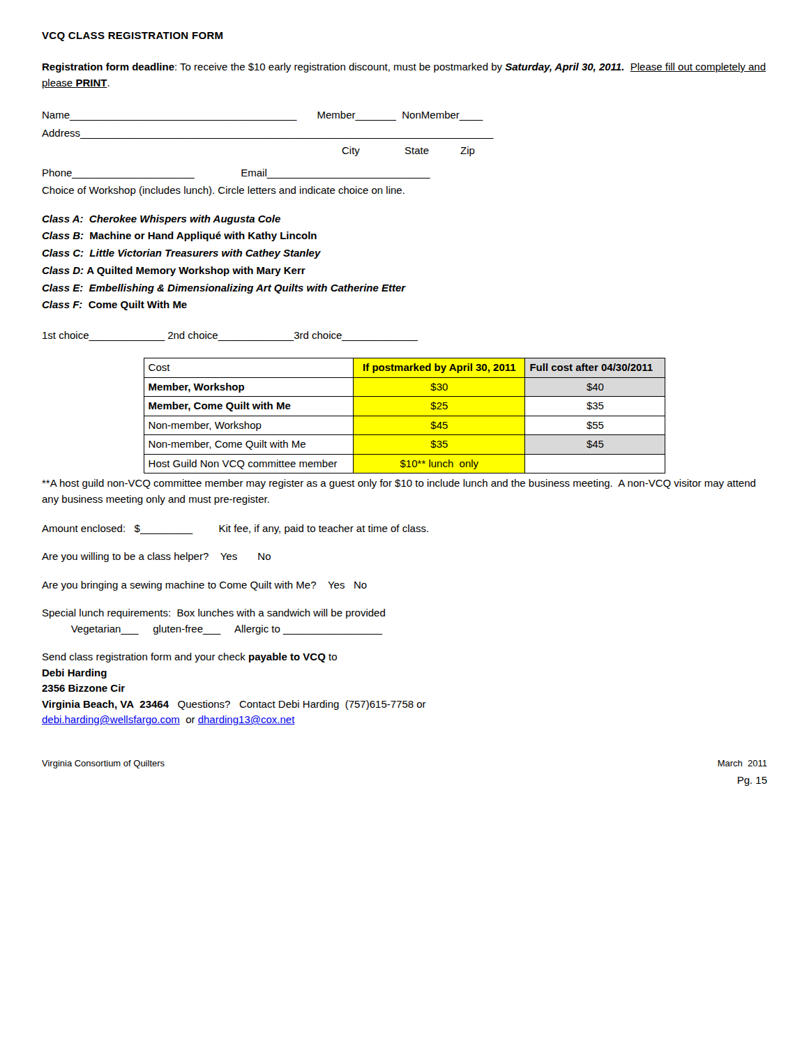VCQ CLASS REGISTRATION FORM
Registration form deadline: To receive the $10 early registration discount, must be postmarked by Saturday, April 30, 2011. Please fill out completely and please PRINT.
Name_______________________________________ Member_______ NonMember____
Address_______________________________________________________________________
City State Zip
Phone_____________________ Email____________________________
Choice of Workshop (includes lunch). Circle letters and indicate choice on line.
Class A: Cherokee Whispers with Augusta Cole
Class B: Machine or Hand Appliqué with Kathy Lincoln
Class C: Little Victorian Treasurers with Cathey Stanley
Class D: A Quilted Memory Workshop with Mary Kerr
Class E: Embellishing & Dimensionalizing Art Quilts with Catherine Etter
Class F: Come Quilt With Me
1st choice_____________ 2nd choice_____________3rd choice_____________
| Cost | If postmarked by April 30, 2011 | Full cost after 04/30/2011 |
| Member, Workshop | $30 | $40 |
| Member, Come Quilt with Me | $25 | $35 |
| Non-member, Workshop | $45 | $55 |
| Non-member, Come Quilt with Me | $35 | $45 |
| Host Guild Non VCQ committee member | $10** lunch only | |
**A host guild non-VCQ committee member may register as a guest only for $10 to include lunch and the business meeting. A non-VCQ visitor may attend any business meeting only and must pre-register.
Amount enclosed: $_________ Kit fee, if any, paid to teacher at time of class.
Are you willing to be a class helper? Yes No
Are you bringing a sewing machine to Come Quilt with Me? Yes No
Special lunch requirements: Box lunches with a sandwich will be provided
Vegetarian___ gluten-free___ Allergic to _________________
Send class registration form and your check payable to VCQ to
Debi Harding
2356 Bizzone Cir
Virginia Beach, VA 23464 Questions? Contact Debi Harding (757)615-7758 or
debi.harding@wellsfargo.com or dharding13@cox.net
Virginia Consortium of Quilters March 2011
Pg. 15